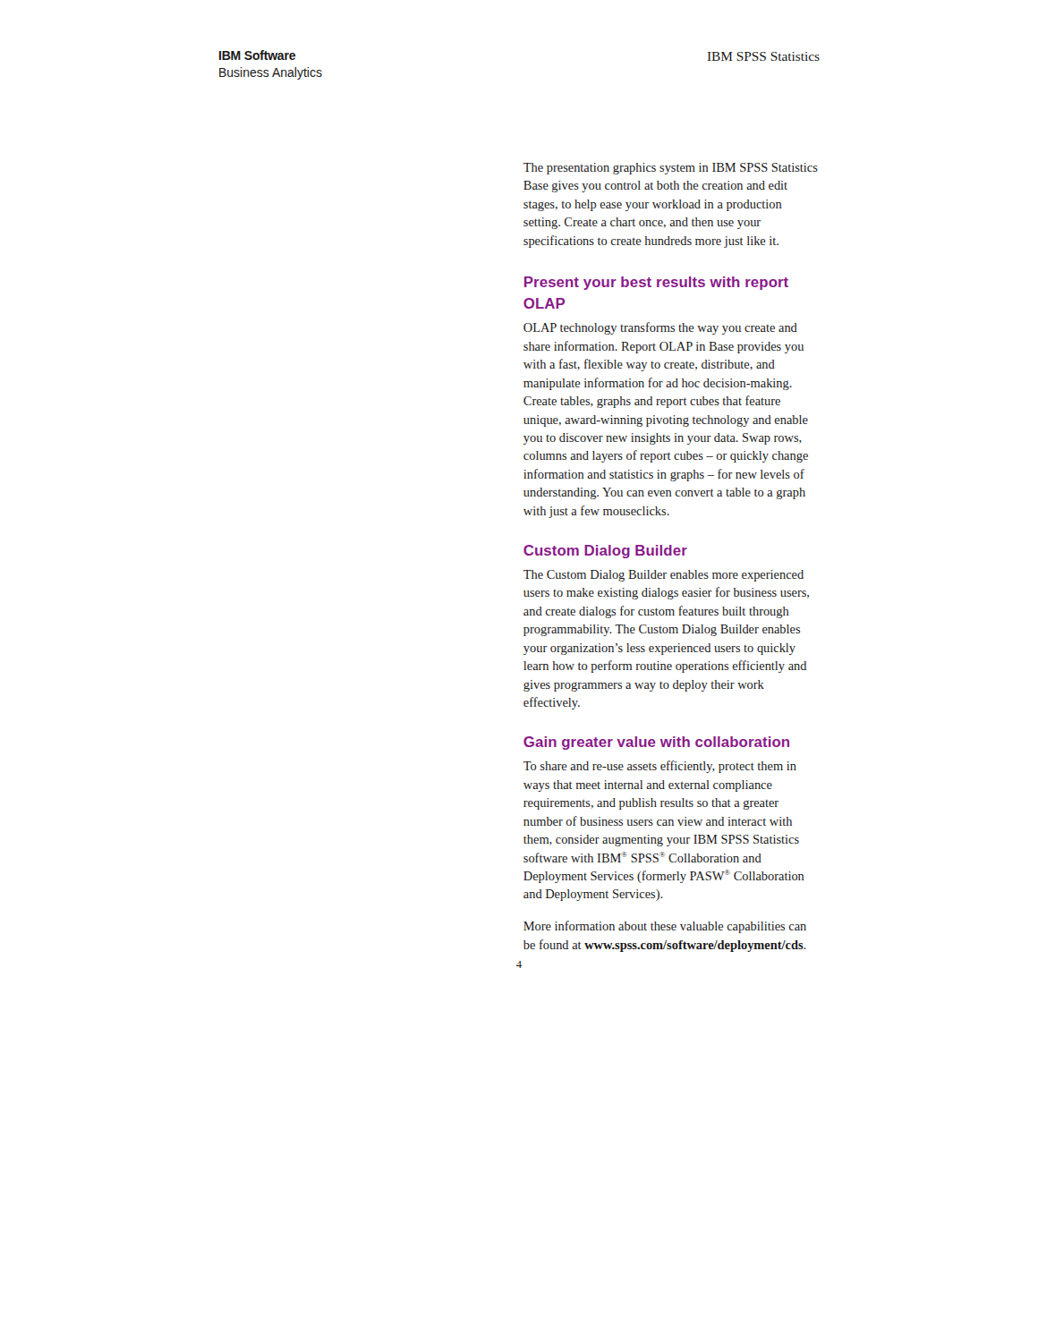IBM Software
Business Analytics
IBM SPSS Statistics
The presentation graphics system in IBM SPSS Statistics Base gives you control at both the creation and edit stages, to help ease your workload in a production setting. Create a chart once, and then use your specifications to create hundreds more just like it.
Present your best results with report OLAP
OLAP technology transforms the way you create and share information. Report OLAP in Base provides you with a fast, flexible way to create, distribute, and manipulate information for ad hoc decision-making. Create tables, graphs and report cubes that feature unique, award-winning pivoting technology and enable you to discover new insights in your data. Swap rows, columns and layers of report cubes – or quickly change information and statistics in graphs – for new levels of understanding. You can even convert a table to a graph with just a few mouseclicks.
Custom Dialog Builder
The Custom Dialog Builder enables more experienced users to make existing dialogs easier for business users, and create dialogs for custom features built through programmability. The Custom Dialog Builder enables your organization’s less experienced users to quickly learn how to perform routine operations efficiently and gives programmers a way to deploy their work effectively.
Gain greater value with collaboration
To share and re-use assets efficiently, protect them in ways that meet internal and external compliance requirements, and publish results so that a greater number of business users can view and interact with them, consider augmenting your IBM SPSS Statistics software with IBM® SPSS® Collaboration and Deployment Services (formerly PASW® Collaboration and Deployment Services).
More information about these valuable capabilities can be found at www.spss.com/software/deployment/cds.
4